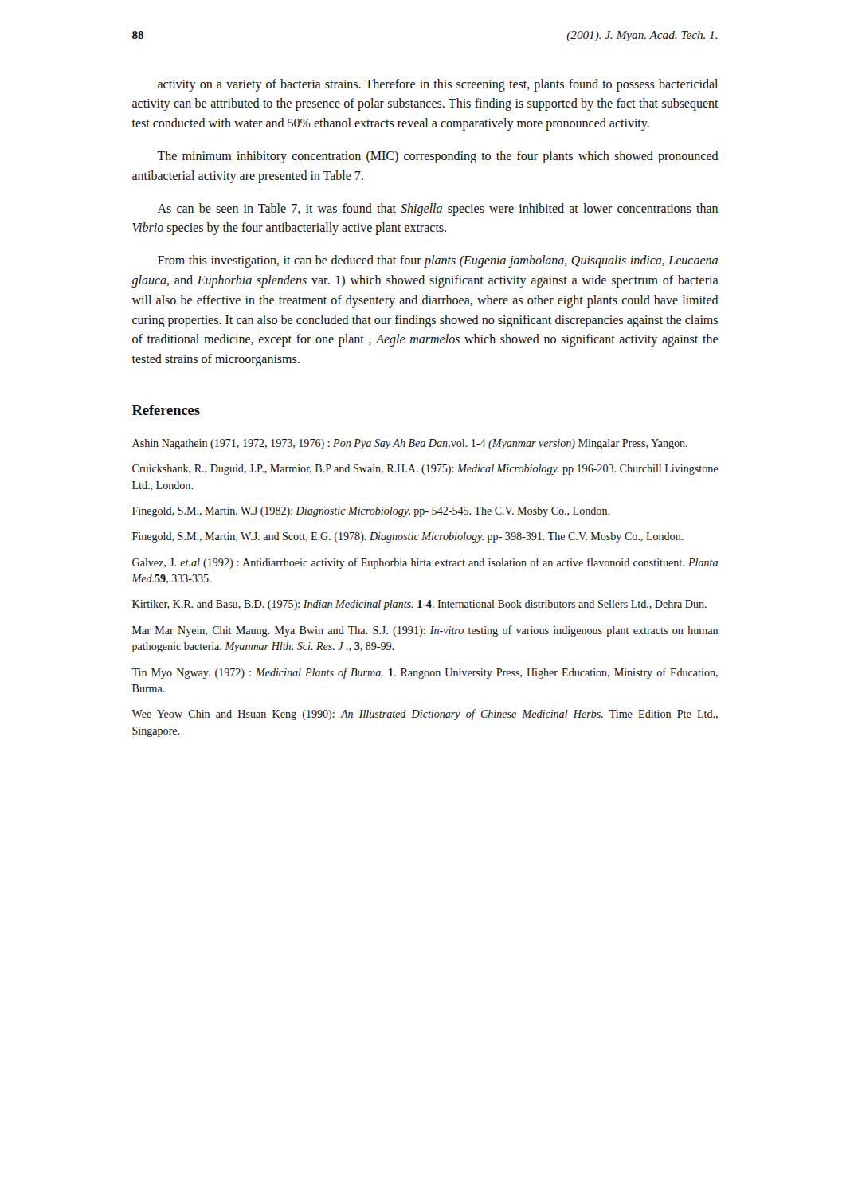88 (2001). J. Myan. Acad. Tech. 1.
activity on a variety of bacteria strains. Therefore in this screening test, plants found to possess bactericidal activity can be attributed to the presence of polar substances. This finding is supported by the fact that subsequent test conducted with water and 50% ethanol extracts reveal a comparatively more pronounced activity.
The minimum inhibitory concentration (MIC) corresponding to the four plants which showed pronounced antibacterial activity are presented in Table 7.
As can be seen in Table 7, it was found that Shigella species were inhibited at lower concentrations than Vibrio species by the four antibacterially active plant extracts.
From this investigation, it can be deduced that four plants (Eugenia jambolana, Quisqualis indica, Leucaena glauca, and Euphorbia splendens var. 1) which showed significant activity against a wide spectrum of bacteria will also be effective in the treatment of dysentery and diarrhoea, where as other eight plants could have limited curing properties. It can also be concluded that our findings showed no significant discrepancies against the claims of traditional medicine, except for one plant , Aegle marmelos which showed no significant activity against the tested strains of microorganisms.
References
Ashin Nagathein (1971, 1972, 1973, 1976) : Pon Pya Say Ah Bea Dan,vol. 1-4 (Myanmar version) Mingalar Press, Yangon.
Cruickshank, R., Duguid, J.P., Marmior, B.P and Swain, R.H.A. (1975): Medical Microbiology. pp 196-203. Churchill Livingstone Ltd., London.
Finegold, S.M., Martin, W.J (1982): Diagnostic Microbiology, pp- 542-545. The C.V. Mosby Co., London.
Finegold, S.M., Martin, W.J. and Scott, E.G. (1978). Diagnostic Microbiology. pp- 398-391. The C.V. Mosby Co., London.
Galvez, J. et.al (1992) : Antidiarrhoeic activity of Euphorbia hirta extract and isolation of an active flavonoid constituent. Planta Med.59, 333-335.
Kirtiker, K.R. and Basu, B.D. (1975): Indian Medicinal plants. 1-4. International Book distributors and Sellers Ltd., Dehra Dun.
Mar Mar Nyein, Chit Maung. Mya Bwin and Tha. S.J. (1991): In-vitro testing of various indigenous plant extracts on human pathogenic bacteria. Myanmar Hlth. Sci. Res. J ., 3, 89-99.
Tin Myo Ngway. (1972) : Medicinal Plants of Burma. 1. Rangoon University Press, Higher Education, Ministry of Education, Burma.
Wee Yeow Chin and Hsuan Keng (1990): An Illustrated Dictionary of Chinese Medicinal Herbs. Time Edition Pte Ltd., Singapore.